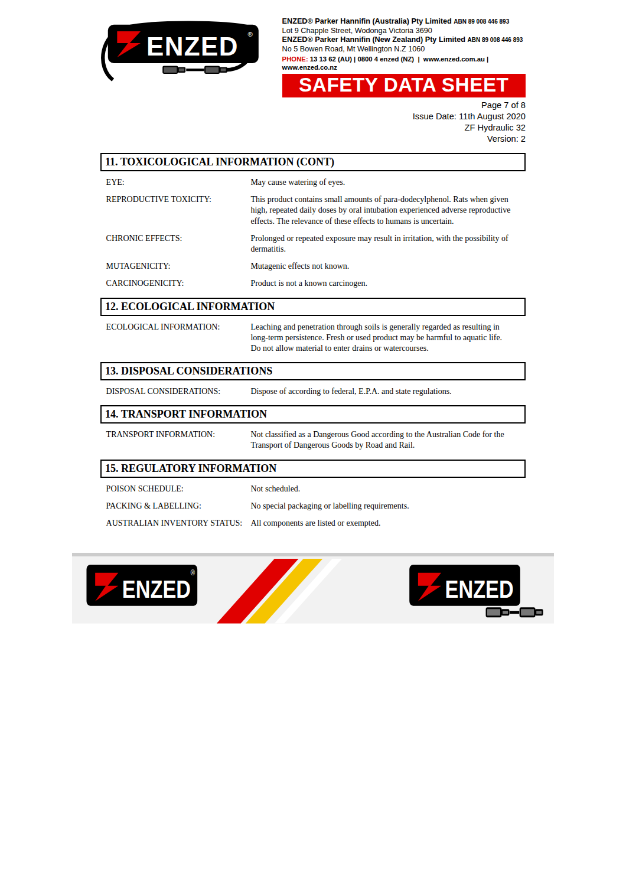ENZED ®
ENZED® Parker Hannifin (Australia) Pty Limited ABN 89 008 446 893
Lot 9 Chapple Street, Wodonga Victoria 3690
ENZED® Parker Hannifin (New Zealand) Pty Limited ABN 89 008 446 893
No 5 Bowen Road, Mt Wellington N.Z 1060
PHONE: 13 13 62 (AU) | 0800 4 enzed (NZ) | www.enzed.com.au | www.enzed.co.nz
SAFETY DATA SHEET
Page 7 of 8
Issue Date: 11th August 2020
ZF Hydraulic 32
Version: 2
11. TOXICOLOGICAL INFORMATION (CONT)
EYE:
May cause watering of eyes.
REPRODUCTIVE TOXICITY:
This product contains small amounts of para-dodecylphenol. Rats when given high, repeated daily doses by oral intubation experienced adverse reproductive effects. The relevance of these effects to humans is uncertain.
CHRONIC EFFECTS:
Prolonged or repeated exposure may result in irritation, with the possibility of dermatitis.
MUTAGENICITY:
Mutagenic effects not known.
CARCINOGENICITY:
Product is not a known carcinogen.
12. ECOLOGICAL INFORMATION
ECOLOGICAL INFORMATION:
Leaching and penetration through soils is generally regarded as resulting in long-term persistence. Fresh or used product may be harmful to aquatic life.
Do not allow material to enter drains or watercourses.
13. DISPOSAL CONSIDERATIONS
DISPOSAL CONSIDERATIONS:
Dispose of according to federal, E.P.A. and state regulations.
14. TRANSPORT INFORMATION
TRANSPORT INFORMATION:
Not classified as a Dangerous Good according to the Australian Code for the Transport of Dangerous Goods by Road and Rail.
15. REGULATORY INFORMATION
POISON SCHEDULE:
Not scheduled.
PACKING & LABELLING:
No special packaging or labelling requirements.
AUSTRALIAN INVENTORY STATUS:
All components are listed or exempted.
ENZED ® ENZED